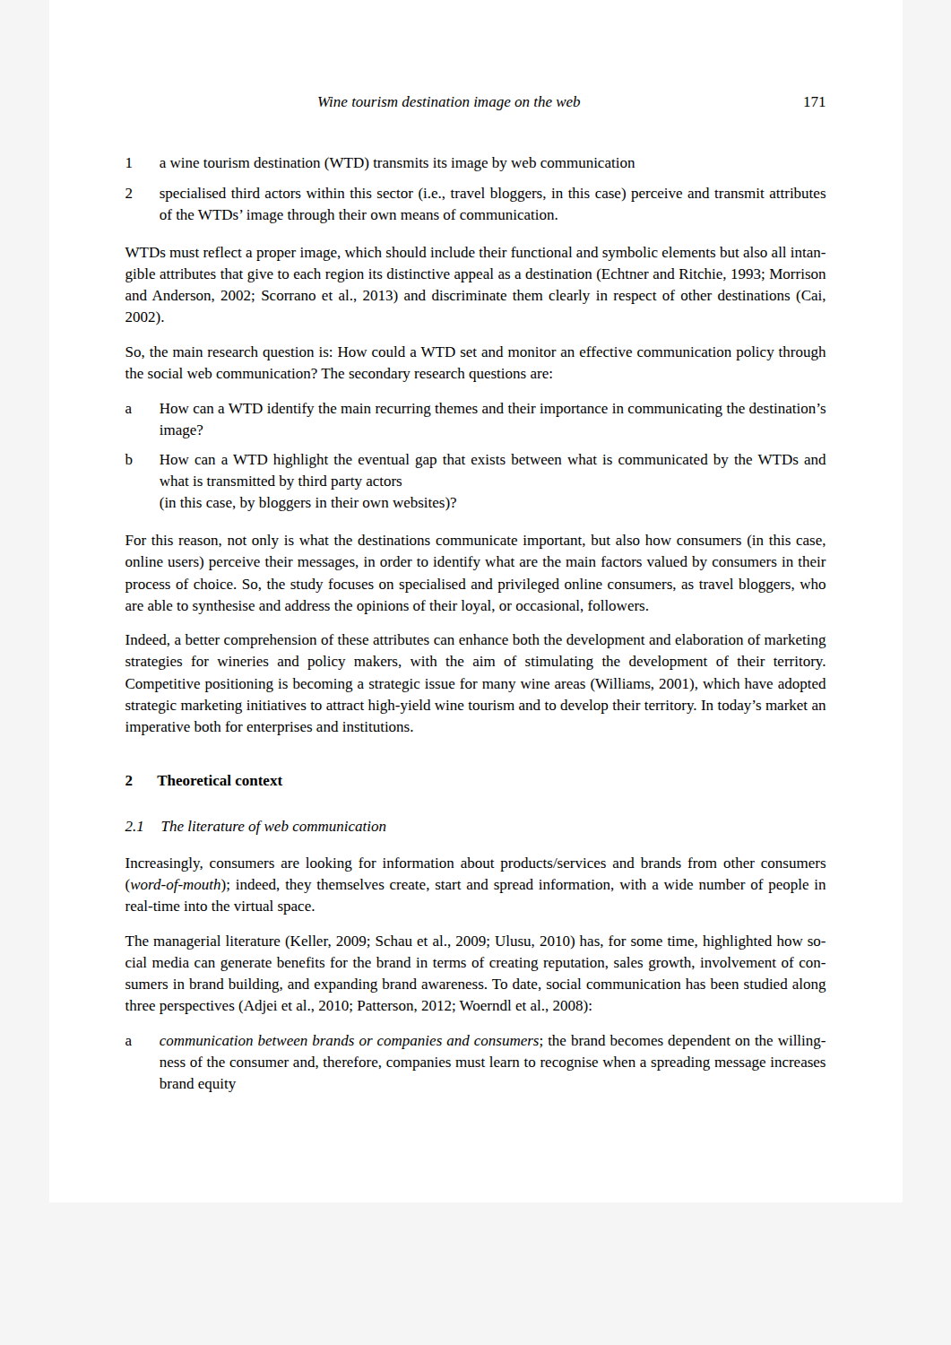Wine tourism destination image on the web 171
1 a wine tourism destination (WTD) transmits its image by web communication
2 specialised third actors within this sector (i.e., travel bloggers, in this case) perceive and transmit attributes of the WTDs’ image through their own means of communication.
WTDs must reflect a proper image, which should include their functional and symbolic elements but also all intangible attributes that give to each region its distinctive appeal as a destination (Echtner and Ritchie, 1993; Morrison and Anderson, 2002; Scorrano et al., 2013) and discriminate them clearly in respect of other destinations (Cai, 2002).
So, the main research question is: How could a WTD set and monitor an effective communication policy through the social web communication? The secondary research questions are:
a How can a WTD identify the main recurring themes and their importance in communicating the destination’s image?
b How can a WTD highlight the eventual gap that exists between what is communicated by the WTDs and what is transmitted by third party actors
(in this case, by bloggers in their own websites)?
For this reason, not only is what the destinations communicate important, but also how consumers (in this case, online users) perceive their messages, in order to identify what are the main factors valued by consumers in their process of choice. So, the study focuses on specialised and privileged online consumers, as travel bloggers, who are able to synthesise and address the opinions of their loyal, or occasional, followers.
Indeed, a better comprehension of these attributes can enhance both the development and elaboration of marketing strategies for wineries and policy makers, with the aim of stimulating the development of their territory. Competitive positioning is becoming a strategic issue for many wine areas (Williams, 2001), which have adopted strategic marketing initiatives to attract high-yield wine tourism and to develop their territory. In today’s market an imperative both for enterprises and institutions.
2 Theoretical context
2.1 The literature of web communication
Increasingly, consumers are looking for information about products/services and brands from other consumers (word-of-mouth); indeed, they themselves create, start and spread information, with a wide number of people in real-time into the virtual space.
The managerial literature (Keller, 2009; Schau et al., 2009; Ulusu, 2010) has, for some time, highlighted how social media can generate benefits for the brand in terms of creating reputation, sales growth, involvement of consumers in brand building, and expanding brand awareness. To date, social communication has been studied along three perspectives (Adjei et al., 2010; Patterson, 2012; Woerndl et al., 2008):
a communication between brands or companies and consumers; the brand becomes dependent on the willingness of the consumer and, therefore, companies must learn to recognise when a spreading message increases brand equity